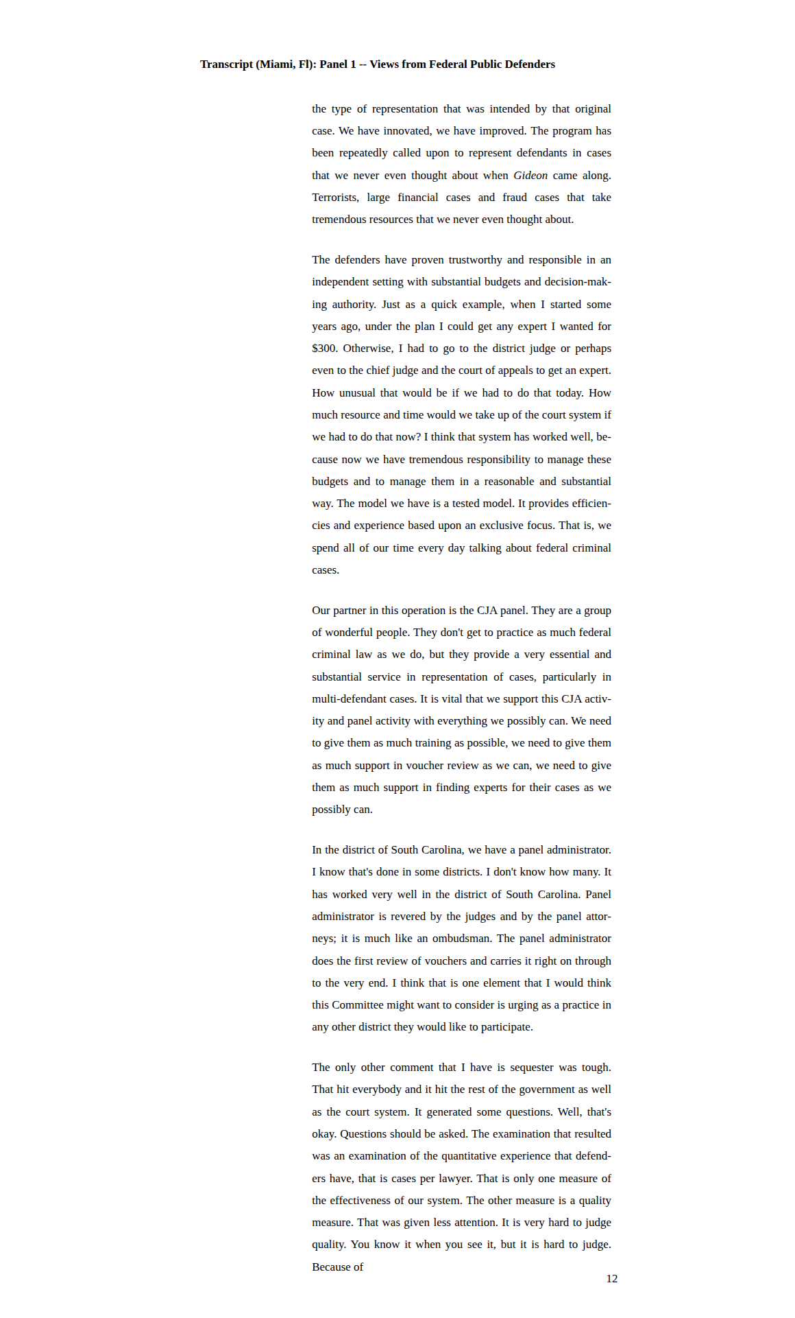Transcript (Miami, Fl): Panel 1 -- Views from Federal Public Defenders
the type of representation that was intended by that original case. We have innovated, we have improved. The program has been repeatedly called upon to represent defendants in cases that we never even thought about when Gideon came along. Terrorists, large financial cases and fraud cases that take tremendous resources that we never even thought about.
The defenders have proven trustworthy and responsible in an independent setting with substantial budgets and decision-making authority. Just as a quick example, when I started some years ago, under the plan I could get any expert I wanted for $300. Otherwise, I had to go to the district judge or perhaps even to the chief judge and the court of appeals to get an expert. How unusual that would be if we had to do that today. How much resource and time would we take up of the court system if we had to do that now? I think that system has worked well, because now we have tremendous responsibility to manage these budgets and to manage them in a reasonable and substantial way. The model we have is a tested model. It provides efficiencies and experience based upon an exclusive focus. That is, we spend all of our time every day talking about federal criminal cases.
Our partner in this operation is the CJA panel. They are a group of wonderful people. They don't get to practice as much federal criminal law as we do, but they provide a very essential and substantial service in representation of cases, particularly in multi-defendant cases. It is vital that we support this CJA activity and panel activity with everything we possibly can. We need to give them as much training as possible, we need to give them as much support in voucher review as we can, we need to give them as much support in finding experts for their cases as we possibly can.
In the district of South Carolina, we have a panel administrator. I know that's done in some districts. I don't know how many. It has worked very well in the district of South Carolina. Panel administrator is revered by the judges and by the panel attorneys; it is much like an ombudsman. The panel administrator does the first review of vouchers and carries it right on through to the very end. I think that is one element that I would think this Committee might want to consider is urging as a practice in any other district they would like to participate.
The only other comment that I have is sequester was tough. That hit everybody and it hit the rest of the government as well as the court system. It generated some questions. Well, that's okay. Questions should be asked. The examination that resulted was an examination of the quantitative experience that defenders have, that is cases per lawyer. That is only one measure of the effectiveness of our system. The other measure is a quality measure. That was given less attention. It is very hard to judge quality. You know it when you see it, but it is hard to judge. Because of
12